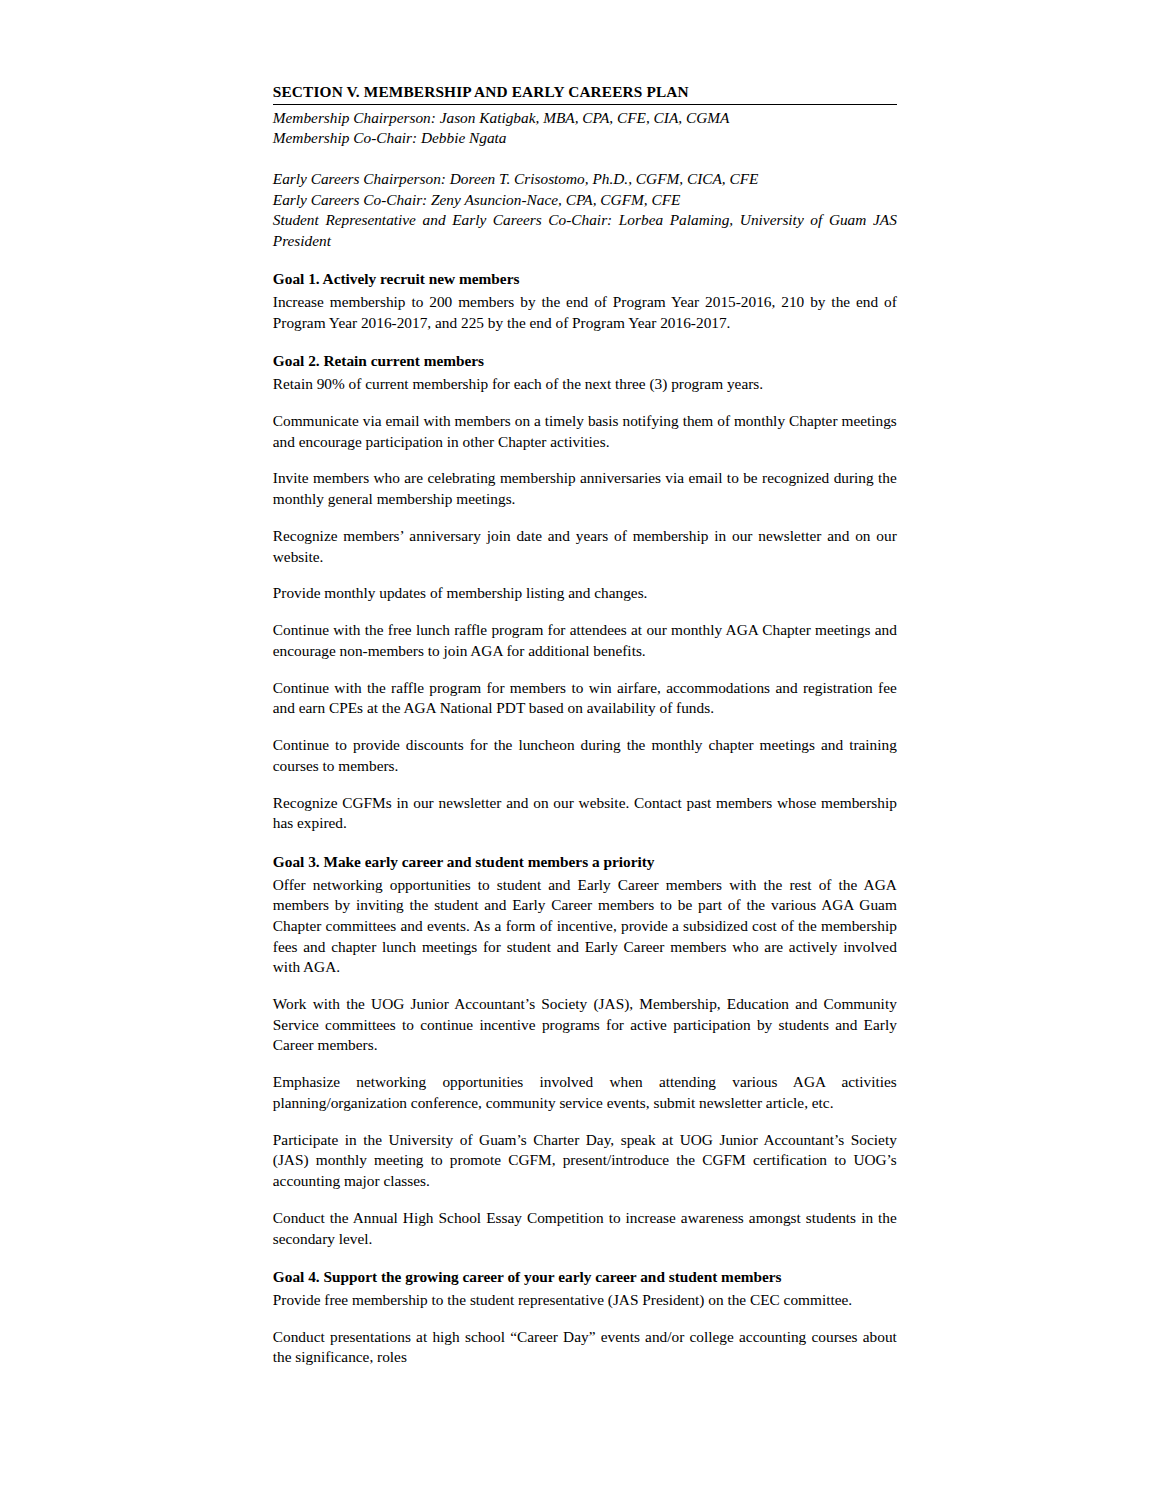SECTION V. MEMBERSHIP AND EARLY CAREERS PLAN
Membership Chairperson: Jason Katigbak, MBA, CPA, CFE, CIA, CGMA
Membership Co-Chair: Debbie Ngata
Early Careers Chairperson: Doreen T. Crisostomo, Ph.D., CGFM, CICA, CFE
Early Careers Co-Chair: Zeny Asuncion-Nace, CPA, CGFM, CFE
Student Representative and Early Careers Co-Chair: Lorbea Palaming, University of Guam JAS President
Goal 1. Actively recruit new members
Increase membership to 200 members by the end of Program Year 2015-2016, 210 by the end of Program Year 2016-2017, and 225 by the end of Program Year 2016-2017.
Goal 2. Retain current members
Retain 90% of current membership for each of the next three (3) program years.
Communicate via email with members on a timely basis notifying them of monthly Chapter meetings and encourage participation in other Chapter activities.
Invite members who are celebrating membership anniversaries via email to be recognized during the monthly general membership meetings.
Recognize members’ anniversary join date and years of membership in our newsletter and on our website.
Provide monthly updates of membership listing and changes.
Continue with the free lunch raffle program for attendees at our monthly AGA Chapter meetings and encourage non-members to join AGA for additional benefits.
Continue with the raffle program for members to win airfare, accommodations and registration fee and earn CPEs at the AGA National PDT based on availability of funds.
Continue to provide discounts for the luncheon during the monthly chapter meetings and training courses to members.
Recognize CGFMs in our newsletter and on our website. Contact past members whose membership has expired.
Goal 3. Make early career and student members a priority
Offer networking opportunities to student and Early Career members with the rest of the AGA members by inviting the student and Early Career members to be part of the various AGA Guam Chapter committees and events. As a form of incentive, provide a subsidized cost of the membership fees and chapter lunch meetings for student and Early Career members who are actively involved with AGA.
Work with the UOG Junior Accountant’s Society (JAS), Membership, Education and Community Service committees to continue incentive programs for active participation by students and Early Career members.
Emphasize networking opportunities involved when attending various AGA activities planning/organization conference, community service events, submit newsletter article, etc.
Participate in the University of Guam’s Charter Day, speak at UOG Junior Accountant’s Society (JAS) monthly meeting to promote CGFM, present/introduce the CGFM certification to UOG’s accounting major classes.
Conduct the Annual High School Essay Competition to increase awareness amongst students in the secondary level.
Goal 4. Support the growing career of your early career and student members
Provide free membership to the student representative (JAS President) on the CEC committee.
Conduct presentations at high school “Career Day” events and/or college accounting courses about the significance, roles